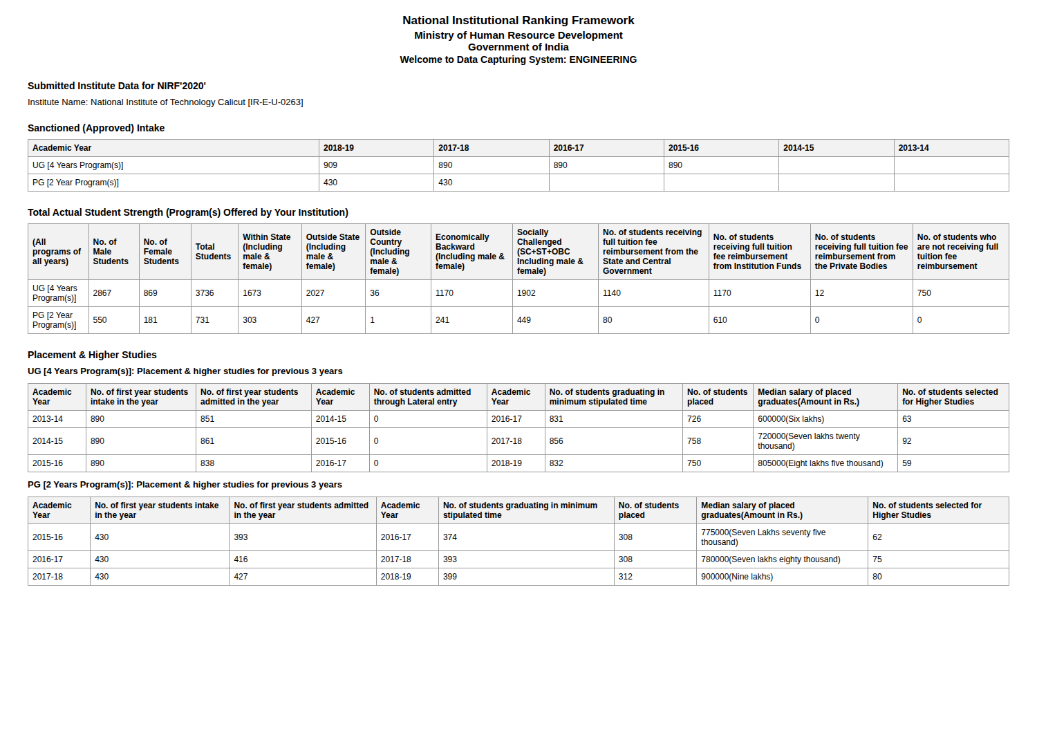National Institutional Ranking Framework
Ministry of Human Resource Development
Government of India
Welcome to Data Capturing System: ENGINEERING
Submitted Institute Data for NIRF'2020'
Institute Name: National Institute of Technology Calicut [IR-E-U-0263]
Sanctioned (Approved) Intake
| Academic Year | 2018-19 | 2017-18 | 2016-17 | 2015-16 | 2014-15 | 2013-14 |
| --- | --- | --- | --- | --- | --- | --- |
| UG [4 Years Program(s)] | 909 | 890 | 890 | 890 | | |
| PG [2 Year Program(s)] | 430 | 430 | | | | |
Total Actual Student Strength (Program(s) Offered by Your Institution)
| (All programs of all years) | No. of Male Students | No. of Female Students | Total Students | Within State (Including male & female) | Outside State (Including male & female) | Outside Country (Including male & female) | Economically Backward (Including male & female) | Socially Challenged (SC+ST+OBC Including male & female) | No. of students receiving full tuition fee reimbursement from the State and Central Government | No. of students receiving full tuition fee reimbursement from Institution Funds | No. of students receiving full tuition fee reimbursement from the Private Bodies | No. of students who are not receiving full tuition fee reimbursement |
| --- | --- | --- | --- | --- | --- | --- | --- | --- | --- | --- | --- | --- |
| UG [4 Years Program(s)] | 2867 | 869 | 3736 | 1673 | 2027 | 36 | 1170 | 1902 | 1140 | 1170 | 12 | 750 |
| PG [2 Year Program(s)] | 550 | 181 | 731 | 303 | 427 | 1 | 241 | 449 | 80 | 610 | 0 | 0 |
Placement & Higher Studies
UG [4 Years Program(s)]: Placement & higher studies for previous 3 years
| Academic Year | No. of first year students intake in the year | No. of first year students admitted in the year | Academic Year | No. of students admitted through Lateral entry | Academic Year | No. of students graduating in minimum stipulated time | No. of students placed | Median salary of placed graduates(Amount in Rs.) | No. of students selected for Higher Studies |
| --- | --- | --- | --- | --- | --- | --- | --- | --- | --- |
| 2013-14 | 890 | 851 | 2014-15 | 0 | 2016-17 | 831 | 726 | 600000(Six lakhs) | 63 |
| 2014-15 | 890 | 861 | 2015-16 | 0 | 2017-18 | 856 | 758 | 720000(Seven lakhs twenty thousand) | 92 |
| 2015-16 | 890 | 838 | 2016-17 | 0 | 2018-19 | 832 | 750 | 805000(Eight lakhs five thousand) | 59 |
PG [2 Years Program(s)]: Placement & higher studies for previous 3 years
| Academic Year | No. of first year students intake in the year | No. of first year students admitted in the year | Academic Year | No. of students graduating in minimum stipulated time | No. of students placed | Median salary of placed graduates(Amount in Rs.) | No. of students selected for Higher Studies |
| --- | --- | --- | --- | --- | --- | --- | --- |
| 2015-16 | 430 | 393 | 2016-17 | 374 | 308 | 775000(Seven Lakhs seventy five thousand) | 62 |
| 2016-17 | 430 | 416 | 2017-18 | 393 | 308 | 780000(Seven lakhs eighty thousand) | 75 |
| 2017-18 | 430 | 427 | 2018-19 | 399 | 312 | 900000(Nine lakhs) | 80 |